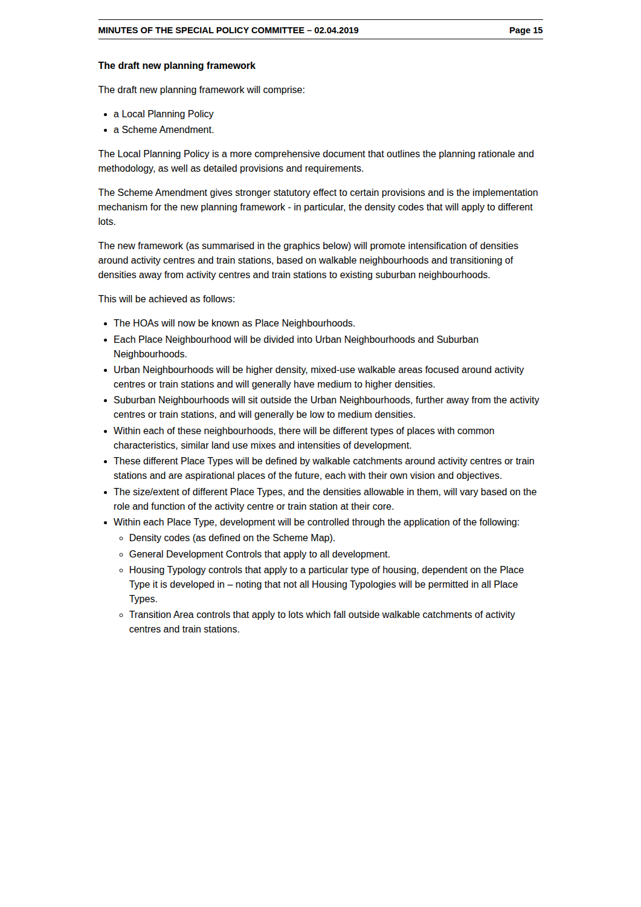MINUTES OF THE SPECIAL POLICY COMMITTEE – 02.04.2019 Page 15
The draft new planning framework
The draft new planning framework will comprise:
a Local Planning Policy
a Scheme Amendment.
The Local Planning Policy is a more comprehensive document that outlines the planning rationale and methodology, as well as detailed provisions and requirements.
The Scheme Amendment gives stronger statutory effect to certain provisions and is the implementation mechanism for the new planning framework - in particular, the density codes that will apply to different lots.
The new framework (as summarised in the graphics below) will promote intensification of densities around activity centres and train stations, based on walkable neighbourhoods and transitioning of densities away from activity centres and train stations to existing suburban neighbourhoods.
This will be achieved as follows:
The HOAs will now be known as Place Neighbourhoods.
Each Place Neighbourhood will be divided into Urban Neighbourhoods and Suburban Neighbourhoods.
Urban Neighbourhoods will be higher density, mixed-use walkable areas focused around activity centres or train stations and will generally have medium to higher densities.
Suburban Neighbourhoods will sit outside the Urban Neighbourhoods, further away from the activity centres or train stations, and will generally be low to medium densities.
Within each of these neighbourhoods, there will be different types of places with common characteristics, similar land use mixes and intensities of development.
These different Place Types will be defined by walkable catchments around activity centres or train stations and are aspirational places of the future, each with their own vision and objectives.
The size/extent of different Place Types, and the densities allowable in them, will vary based on the role and function of the activity centre or train station at their core.
Within each Place Type, development will be controlled through the application of the following:
Density codes (as defined on the Scheme Map).
General Development Controls that apply to all development.
Housing Typology controls that apply to a particular type of housing, dependent on the Place Type it is developed in – noting that not all Housing Typologies will be permitted in all Place Types.
Transition Area controls that apply to lots which fall outside walkable catchments of activity centres and train stations.